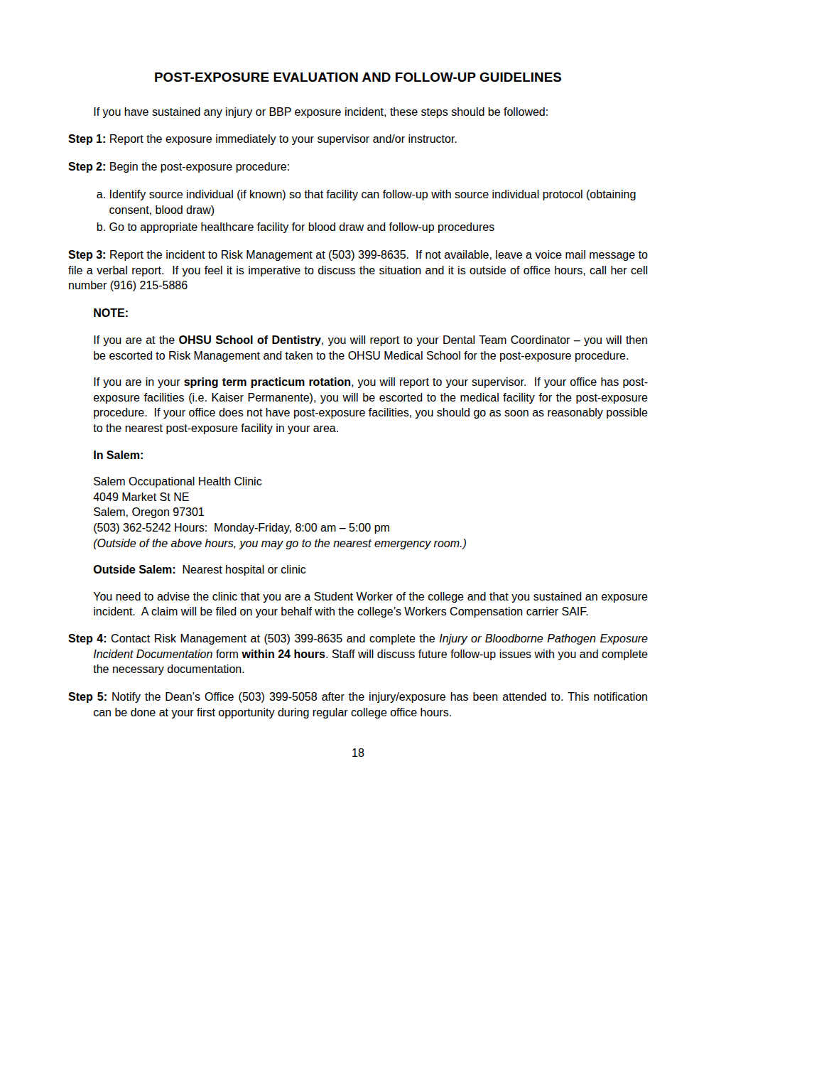POST-EXPOSURE EVALUATION AND FOLLOW-UP GUIDELINES
If you have sustained any injury or BBP exposure incident, these steps should be followed:
Step 1: Report the exposure immediately to your supervisor and/or instructor.
Step 2: Begin the post-exposure procedure:
Identify source individual (if known) so that facility can follow-up with source individual protocol (obtaining consent, blood draw)
Go to appropriate healthcare facility for blood draw and follow-up procedures
Step 3: Report the incident to Risk Management at (503) 399-8635. If not available, leave a voice mail message to file a verbal report. If you feel it is imperative to discuss the situation and it is outside of office hours, call her cell number (916) 215-5886
NOTE:
If you are at the OHSU School of Dentistry, you will report to your Dental Team Coordinator – you will then be escorted to Risk Management and taken to the OHSU Medical School for the post-exposure procedure.
If you are in your spring term practicum rotation, you will report to your supervisor. If your office has post-exposure facilities (i.e. Kaiser Permanente), you will be escorted to the medical facility for the post-exposure procedure. If your office does not have post-exposure facilities, you should go as soon as reasonably possible to the nearest post-exposure facility in your area.
In Salem:
Salem Occupational Health Clinic
4049 Market St NE
Salem, Oregon 97301
(503) 362-5242 Hours: Monday-Friday, 8:00 am – 5:00 pm
(Outside of the above hours, you may go to the nearest emergency room.)
Outside Salem: Nearest hospital or clinic
You need to advise the clinic that you are a Student Worker of the college and that you sustained an exposure incident. A claim will be filed on your behalf with the college’s Workers Compensation carrier SAIF.
Step 4: Contact Risk Management at (503) 399-8635 and complete the Injury or Bloodborne Pathogen Exposure Incident Documentation form within 24 hours. Staff will discuss future follow-up issues with you and complete the necessary documentation.
Step 5: Notify the Dean’s Office (503) 399-5058 after the injury/exposure has been attended to. This notification can be done at your first opportunity during regular college office hours.
18